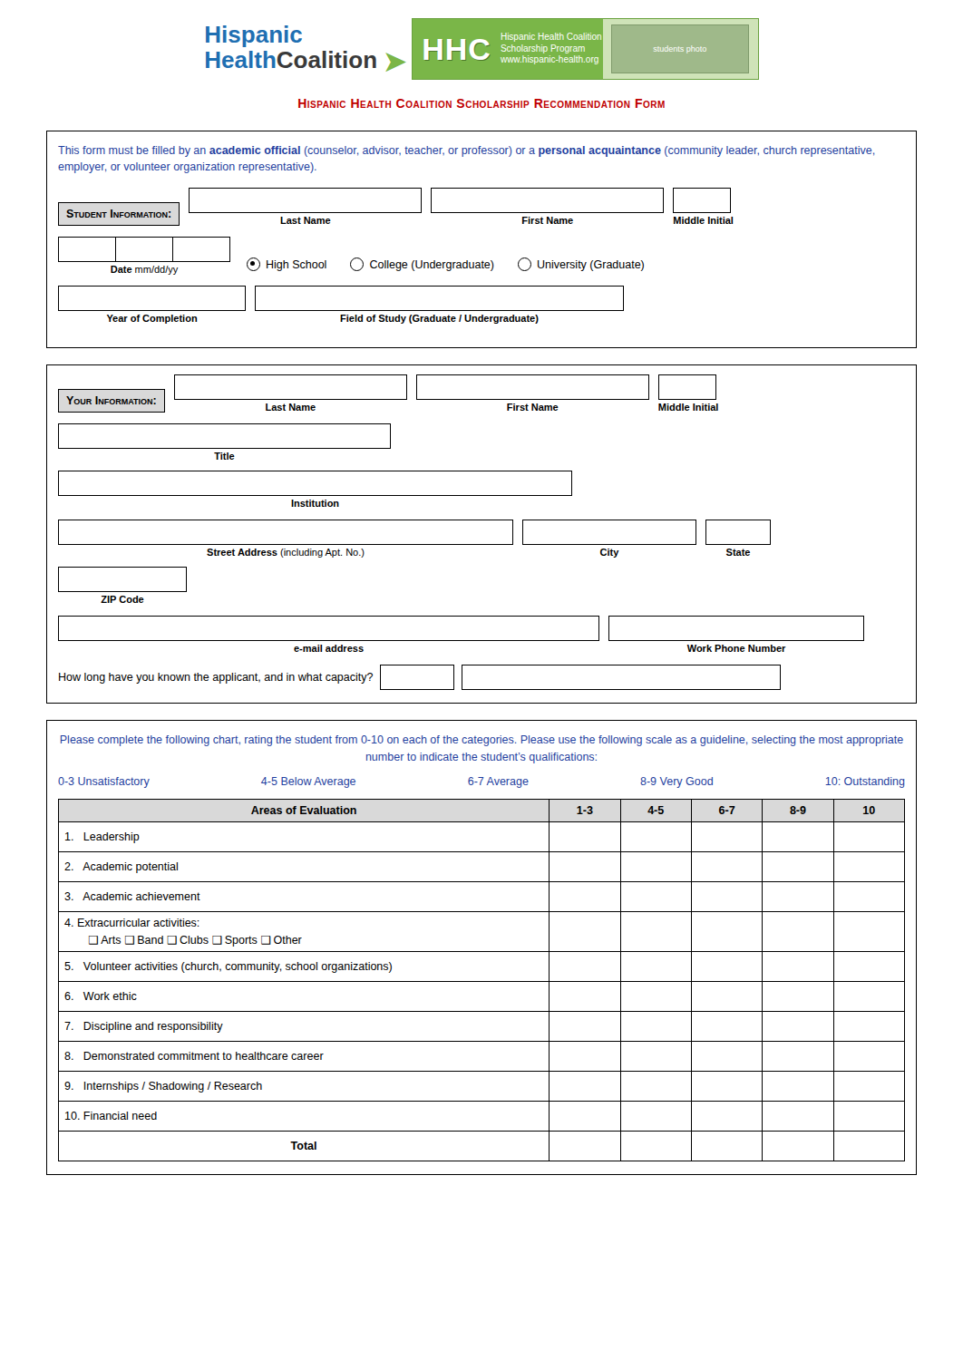Hispanic
Health Coalition ➤
HHC
Hispanic Health Coalition
Scholarship Program
www.hispanic-health.org
students photo
Hispanic Health Coalition Scholarship Recommendation Form
This form must be filled by an academic official (counselor, advisor, teacher, or professor) or a personal acquaintance (community leader, church representative, employer, or volunteer organization representative).
Student Information:
Last Name
First Name
Middle Initial
Date mm/dd/yy
High School
College (Undergraduate)
University (Graduate)
Year of Completion
Field of Study (Graduate / Undergraduate)
Your Information:
Last Name
First Name
Middle Initial
Title
Institution
Street Address (including Apt. No.)
City
State
ZIP Code
e-mail address
Work Phone Number
How long have you known the applicant, and in what capacity?
Please complete the following chart, rating the student from 0-10 on each of the categories. Please use the following scale as a guideline, selecting the most appropriate number to indicate the student’s qualifications:
0-3 Unsatisfactory 4-5 Below Average 6-7 Average 8-9 Very Good 10: Outstanding
| Areas of Evaluation | 1-3 | 4-5 | 6-7 | 8-9 | 10 |
| --- | --- | --- | --- | --- | --- |
| 1. Leadership | | | | | |
| 2. Academic potential | | | | | |
| 3. Academic achievement | | | | | |
| 4. Extracurricular activities: ❑ Arts ❑ Band ❑ Clubs ❑ Sports ❑ Other | | | | | |
| 5. Volunteer activities (church, community, school organizations) | | | | | |
| 6. Work ethic | | | | | |
| 7. Discipline and responsibility | | | | | |
| 8. Demonstrated commitment to healthcare career | | | | | |
| 9. Internships / Shadowing / Research | | | | | |
| 10. Financial need | | | | | |
| Total | | | | | |